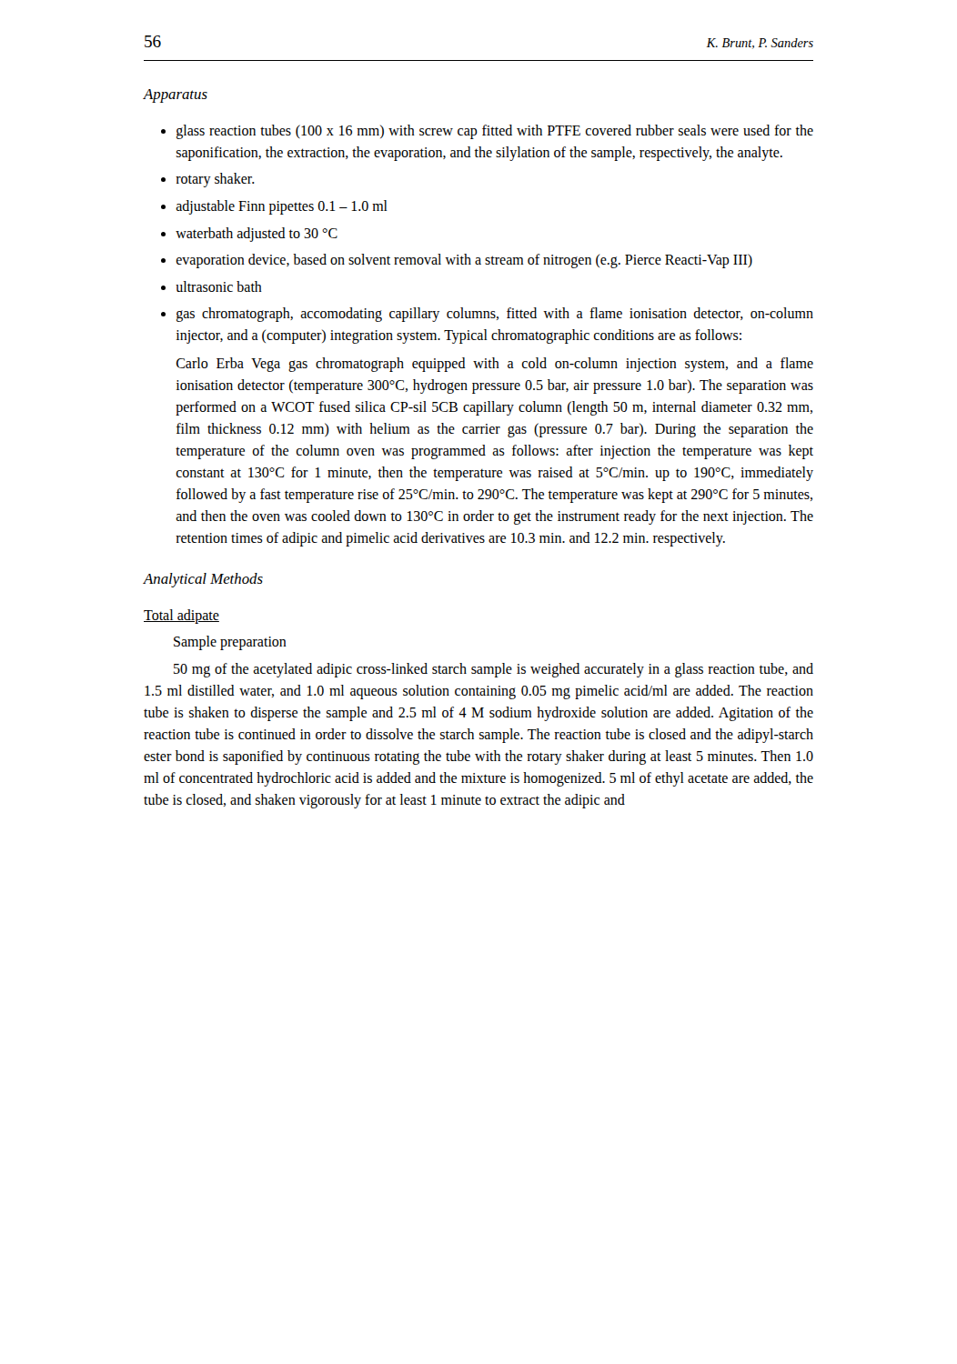56 K. Brunt, P. Sanders
Apparatus
glass reaction tubes (100 x 16 mm) with screw cap fitted with PTFE covered rubber seals were used for the saponification, the extraction, the evaporation, and the silylation of the sample, respectively, the analyte.
rotary shaker.
adjustable Finn pipettes 0.1 – 1.0 ml
waterbath adjusted to 30 °C
evaporation device, based on solvent removal with a stream of nitrogen (e.g. Pierce Reacti-Vap III)
ultrasonic bath
gas chromatograph, accomodating capillary columns, fitted with a flame ionisation detector, on-column injector, and a (computer) integration system. Typical chromatographic conditions are as follows:
Carlo Erba Vega gas chromatograph equipped with a cold on-column injection system, and a flame ionisation detector (temperature 300°C, hydrogen pressure 0.5 bar, air pressure 1.0 bar). The separation was performed on a WCOT fused silica CP-sil 5CB capillary column (length 50 m, internal diameter 0.32 mm, film thickness 0.12 mm) with helium as the carrier gas (pressure 0.7 bar). During the separation the temperature of the column oven was programmed as follows: after injection the temperature was kept constant at 130°C for 1 minute, then the temperature was raised at 5°C/min. up to 190°C, immediately followed by a fast temperature rise of 25°C/min. to 290°C. The temperature was kept at 290°C for 5 minutes, and then the oven was cooled down to 130°C in order to get the instrument ready for the next injection. The retention times of adipic and pimelic acid derivatives are 10.3 min. and 12.2 min. respectively.
Analytical Methods
Total adipate
Sample preparation
50 mg of the acetylated adipic cross-linked starch sample is weighed accurately in a glass reaction tube, and 1.5 ml distilled water, and 1.0 ml aqueous solution containing 0.05 mg pimelic acid/ml are added. The reaction tube is shaken to disperse the sample and 2.5 ml of 4 M sodium hydroxide solution are added. Agitation of the reaction tube is continued in order to dissolve the starch sample. The reaction tube is closed and the adipyl-starch ester bond is saponified by continuous rotating the tube with the rotary shaker during at least 5 minutes. Then 1.0 ml of concentrated hydrochloric acid is added and the mixture is homogenized. 5 ml of ethyl acetate are added, the tube is closed, and shaken vigorously for at least 1 minute to extract the adipic and